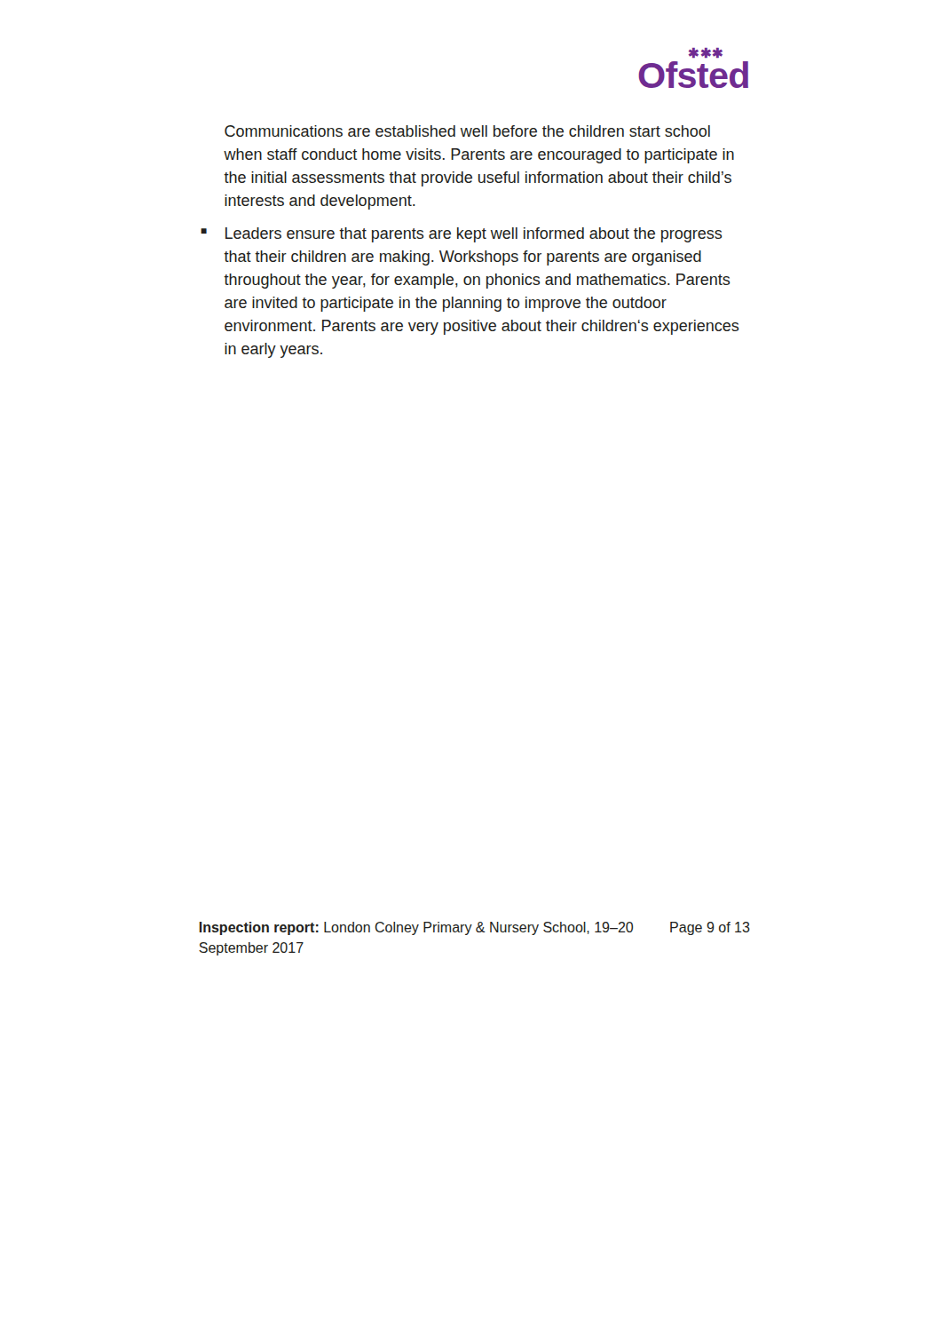✱✱✱ Ofsted
Communications are established well before the children start school when staff conduct home visits. Parents are encouraged to participate in the initial assessments that provide useful information about their child’s interests and development.
Leaders ensure that parents are kept well informed about the progress that their children are making. Workshops for parents are organised throughout the year, for example, on phonics and mathematics. Parents are invited to participate in the planning to improve the outdoor environment. Parents are very positive about their children‘s experiences in early years.
Page 9 of 13 Inspection report: London Colney Primary & Nursery School, 19–20 September 2017